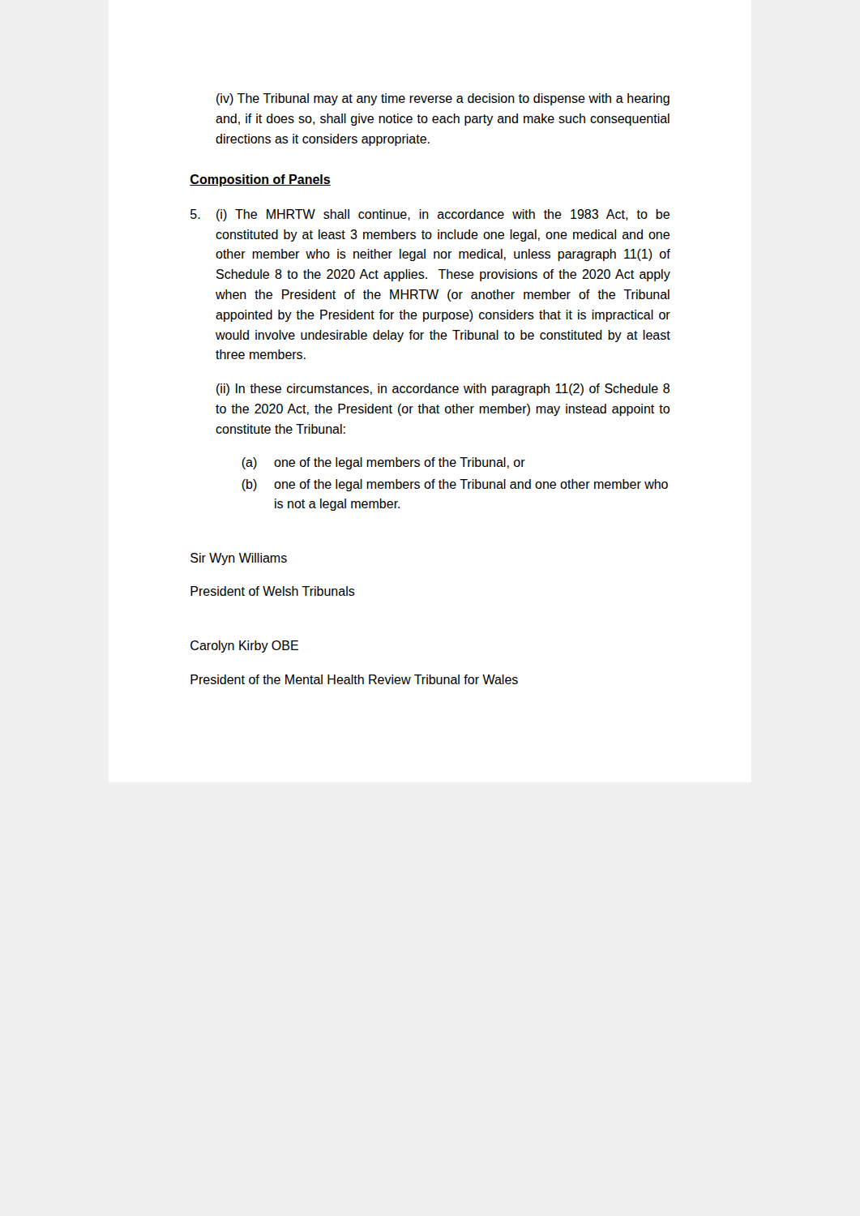(iv) The Tribunal may at any time reverse a decision to dispense with a hearing and, if it does so, shall give notice to each party and make such consequential directions as it considers appropriate.
Composition of Panels
5.
(i) The MHRTW shall continue, in accordance with the 1983 Act, to be constituted by at least 3 members to include one legal, one medical and one other member who is neither legal nor medical, unless paragraph 11(1) of Schedule 8 to the 2020 Act applies. These provisions of the 2020 Act apply when the President of the MHRTW (or another member of the Tribunal appointed by the President for the purpose) considers that it is impractical or would involve undesirable delay for the Tribunal to be constituted by at least three members.
(ii) In these circumstances, in accordance with paragraph 11(2) of Schedule 8 to the 2020 Act, the President (or that other member) may instead appoint to constitute the Tribunal:
(a) one of the legal members of the Tribunal, or
(b) one of the legal members of the Tribunal and one other member who is not a legal member.
Sir Wyn Williams
President of Welsh Tribunals
Carolyn Kirby OBE
President of the Mental Health Review Tribunal for Wales